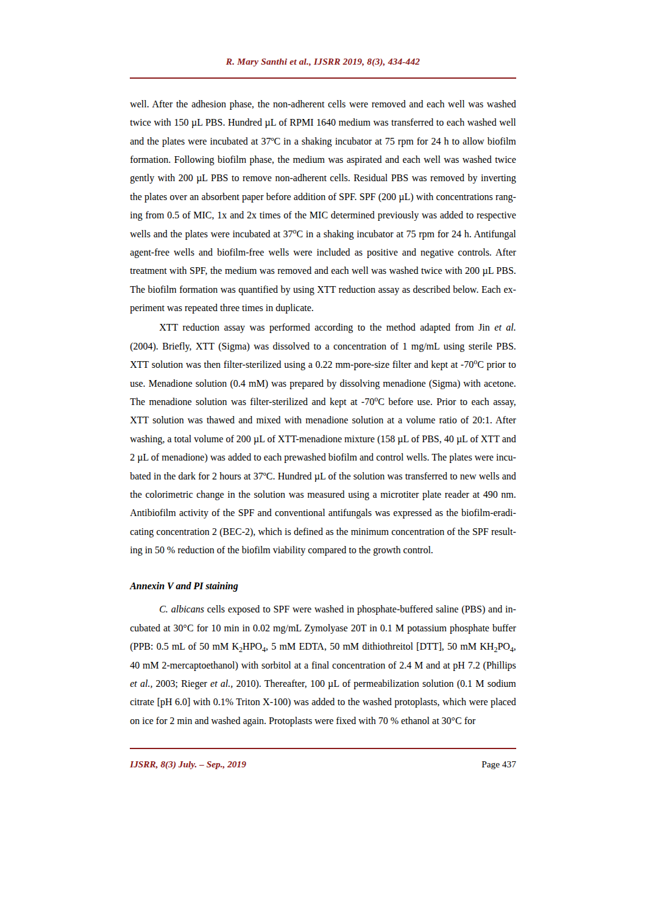R. Mary Santhi et al., IJSRR 2019, 8(3), 434-442
well. After the adhesion phase, the non-adherent cells were removed and each well was washed twice with 150 µL PBS. Hundred µL of RPMI 1640 medium was transferred to each washed well and the plates were incubated at 37ºC in a shaking incubator at 75 rpm for 24 h to allow biofilm formation. Following biofilm phase, the medium was aspirated and each well was washed twice gently with 200 µL PBS to remove non-adherent cells. Residual PBS was removed by inverting the plates over an absorbent paper before addition of SPF. SPF (200 µL) with concentrations ranging from 0.5 of MIC, 1x and 2x times of the MIC determined previously was added to respective wells and the plates were incubated at 37oC in a shaking incubator at 75 rpm for 24 h. Antifungal agent-free wells and biofilm-free wells were included as positive and negative controls. After treatment with SPF, the medium was removed and each well was washed twice with 200 µL PBS. The biofilm formation was quantified by using XTT reduction assay as described below. Each experiment was repeated three times in duplicate.
XTT reduction assay was performed according to the method adapted from Jin et al. (2004). Briefly, XTT (Sigma) was dissolved to a concentration of 1 mg/mL using sterile PBS. XTT solution was then filter-sterilized using a 0.22 mm-pore-size filter and kept at -70oC prior to use. Menadione solution (0.4 mM) was prepared by dissolving menadione (Sigma) with acetone. The menadione solution was filter-sterilized and kept at -70oC before use. Prior to each assay, XTT solution was thawed and mixed with menadione solution at a volume ratio of 20:1. After washing, a total volume of 200 µL of XTT-menadione mixture (158 µL of PBS, 40 µL of XTT and 2 µL of menadione) was added to each prewashed biofilm and control wells. The plates were incubated in the dark for 2 hours at 37ºC. Hundred µL of the solution was transferred to new wells and the colorimetric change in the solution was measured using a microtiter plate reader at 490 nm. Antibiofilm activity of the SPF and conventional antifungals was expressed as the biofilm-eradicating concentration 2 (BEC-2), which is defined as the minimum concentration of the SPF resulting in 50 % reduction of the biofilm viability compared to the growth control.
Annexin V and PI staining
C. albicans cells exposed to SPF were washed in phosphate-buffered saline (PBS) and incubated at 30°C for 10 min in 0.02 mg/mL Zymolyase 20T in 0.1 M potassium phosphate buffer (PPB: 0.5 mL of 50 mM K2HPO4, 5 mM EDTA, 50 mM dithiothreitol [DTT], 50 mM KH2PO4, 40 mM 2-mercaptoethanol) with sorbitol at a final concentration of 2.4 M and at pH 7.2 (Phillips et al., 2003; Rieger et al., 2010). Thereafter, 100 µL of permeabilization solution (0.1 M sodium citrate [pH 6.0] with 0.1% Triton X-100) was added to the washed protoplasts, which were placed on ice for 2 min and washed again. Protoplasts were fixed with 70 % ethanol at 30°C for
IJSRR, 8(3) July. – Sep., 2019 Page 437